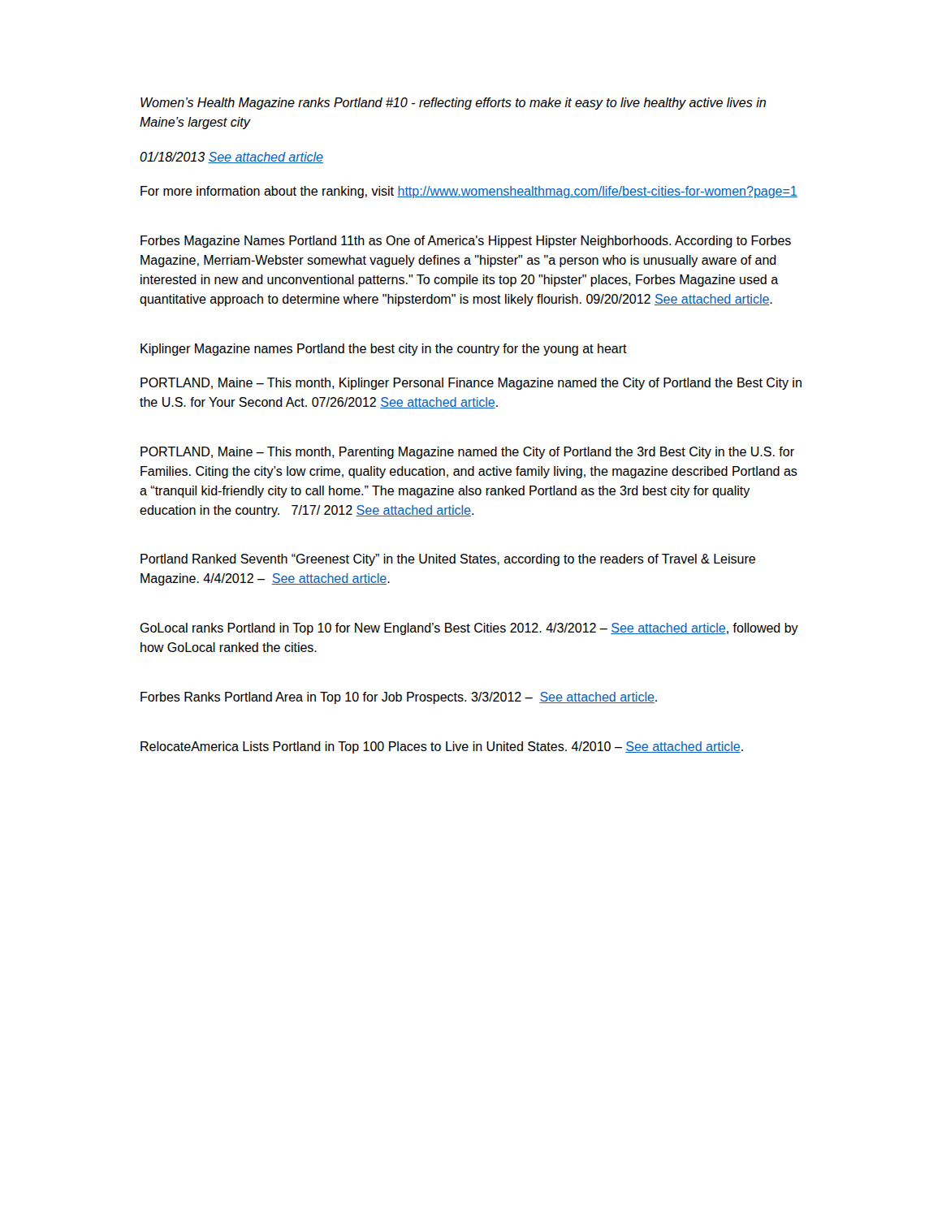Women’s Health Magazine ranks Portland #10 - reflecting efforts to make it easy to live healthy active lives in Maine’s largest city
01/18/2013 See attached article
For more information about the ranking, visit http://www.womenshealthmag.com/life/best-cities-for-women?page=1
Forbes Magazine Names Portland 11th as One of America's Hippest Hipster Neighborhoods. According to Forbes Magazine, Merriam-Webster somewhat vaguely defines a "hipster" as "a person who is unusually aware of and interested in new and unconventional patterns." To compile its top 20 "hipster" places, Forbes Magazine used a quantitative approach to determine where "hipsterdom" is most likely flourish. 09/20/2012 See attached article.
Kiplinger Magazine names Portland the best city in the country for the young at heart
PORTLAND, Maine – This month, Kiplinger Personal Finance Magazine named the City of Portland the Best City in the U.S. for Your Second Act. 07/26/2012 See attached article.
PORTLAND, Maine – This month, Parenting Magazine named the City of Portland the 3rd Best City in the U.S. for Families. Citing the city’s low crime, quality education, and active family living, the magazine described Portland as a “tranquil kid-friendly city to call home.” The magazine also ranked Portland as the 3rd best city for quality education in the country. 7/17/ 2012 See attached article.
Portland Ranked Seventh “Greenest City” in the United States, according to the readers of Travel & Leisure Magazine. 4/4/2012 – See attached article.
GoLocal ranks Portland in Top 10 for New England’s Best Cities 2012. 4/3/2012 – See attached article, followed by how GoLocal ranked the cities.
Forbes Ranks Portland Area in Top 10 for Job Prospects. 3/3/2012 – See attached article.
RelocateAmerica Lists Portland in Top 100 Places to Live in United States. 4/2010 – See attached article.